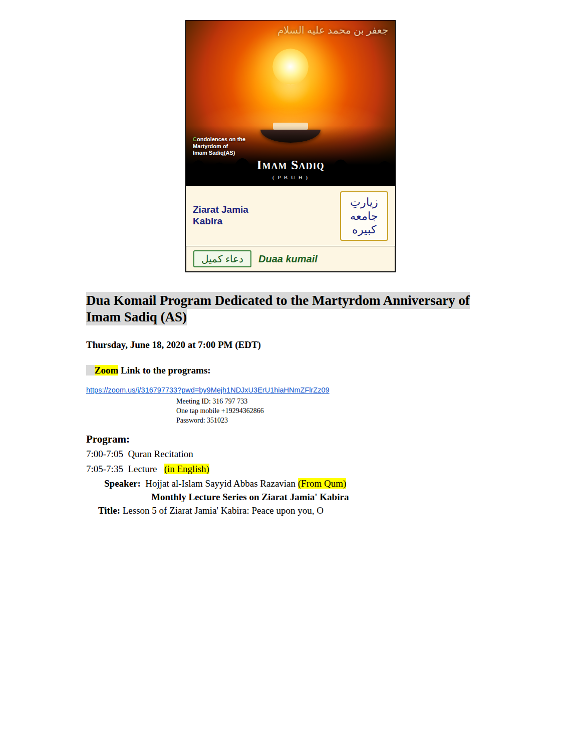جعفر بن محمد عليه السلام
Condolences on the
Martyrdom of
Imam Sadiq(AS)
Imam Sadiq ( P B U H )
Ziarat Jamia
Kabira
زیارتِ
جامعه
کبیره
دعاء كميل
Duaa kumail
Dua Komail Program Dedicated to the Martyrdom Anniversary of Imam Sadiq (AS)
Thursday, June 18, 2020 at 7:00 PM (EDT)
Zoom Link to the programs:
https://zoom.us/j/316797733?pwd=by9Mejh1NDJxU3ErU1hiaHNmZFlrZz09
Meeting ID: 316 797 733
One tap mobile +19294362866
Password: 351023
Program:
7:00-7:05 Quran Recitation
7:05-7:35 Lecture (in English)
Speaker: Hojjat al-Islam Sayyid Abbas Razavian (From Qum)
Monthly Lecture Series on Ziarat Jamia' Kabira
Title: Lesson 5 of Ziarat Jamia' Kabira: Peace upon you, O